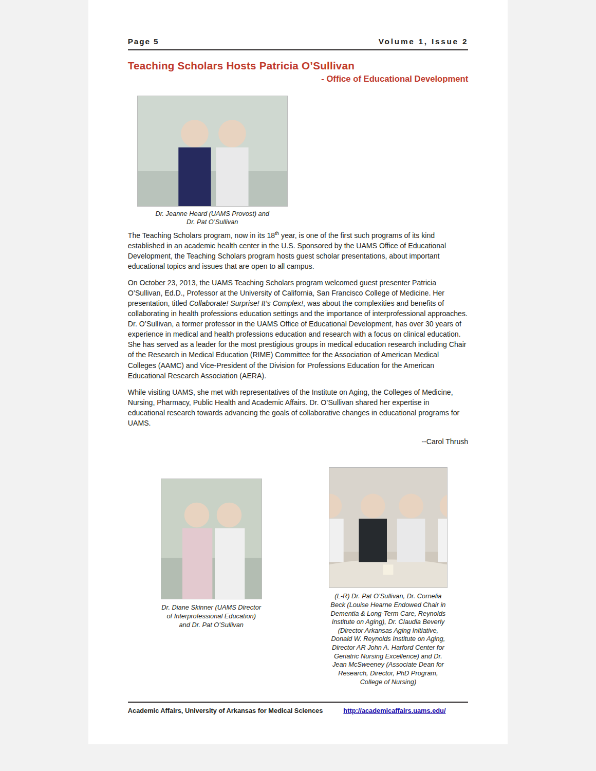Page 5
Volume 1, Issue 2
Teaching Scholars Hosts Patricia O’Sullivan
- Office of Educational Development
Dr. Jeanne Heard (UAMS Provost) and
Dr. Pat O’Sullivan
The Teaching Scholars program, now in its 18th year, is one of the first such programs of its kind established in an academic health center in the U.S. Sponsored by the UAMS Office of Educational Development, the Teaching Scholars program hosts guest scholar presentations, about important educational topics and issues that are open to all campus.
On October 23, 2013, the UAMS Teaching Scholars program welcomed guest presenter Patricia O’Sullivan, Ed.D., Professor at the University of California, San Francisco College of Medicine. Her presentation, titled Collaborate! Surprise! It’s Complex!, was about the complexities and benefits of collaborating in health professions education settings and the importance of interprofessional approaches. Dr. O’Sullivan, a former professor in the UAMS Office of Educational Development, has over 30 years of experience in medical and health professions education and research with a focus on clinical education. She has served as a leader for the most prestigious groups in medical education research including Chair of the Research in Medical Education (RIME) Committee for the Association of American Medical Colleges (AAMC) and Vice-President of the Division for Professions Education for the American Educational Research Association (AERA).
While visiting UAMS, she met with representatives of the Institute on Aging, the Colleges of Medicine, Nursing, Pharmacy, Public Health and Academic Affairs. Dr. O’Sullivan shared her expertise in educational research towards advancing the goals of collaborative changes in educational programs for UAMS.
--Carol Thrush
Dr. Diane Skinner (UAMS Director
of Interprofessional Education)
and Dr. Pat O’Sullivan
(L-R) Dr. Pat O’Sullivan, Dr. Cornelia Beck (Louise Hearne Endowed Chair in Dementia & Long-Term Care, Reynolds Institute on Aging), Dr. Claudia Beverly (Director Arkansas Aging Initiative, Donald W. Reynolds Institute on Aging, Director AR John A. Harford Center for Geriatric Nursing Excellence) and Dr. Jean McSweeney (Associate Dean for Research, Director, PhD Program, College of Nursing)
Academic Affairs, University of Arkansas for Medical Sciences http://academicaffairs.uams.edu/